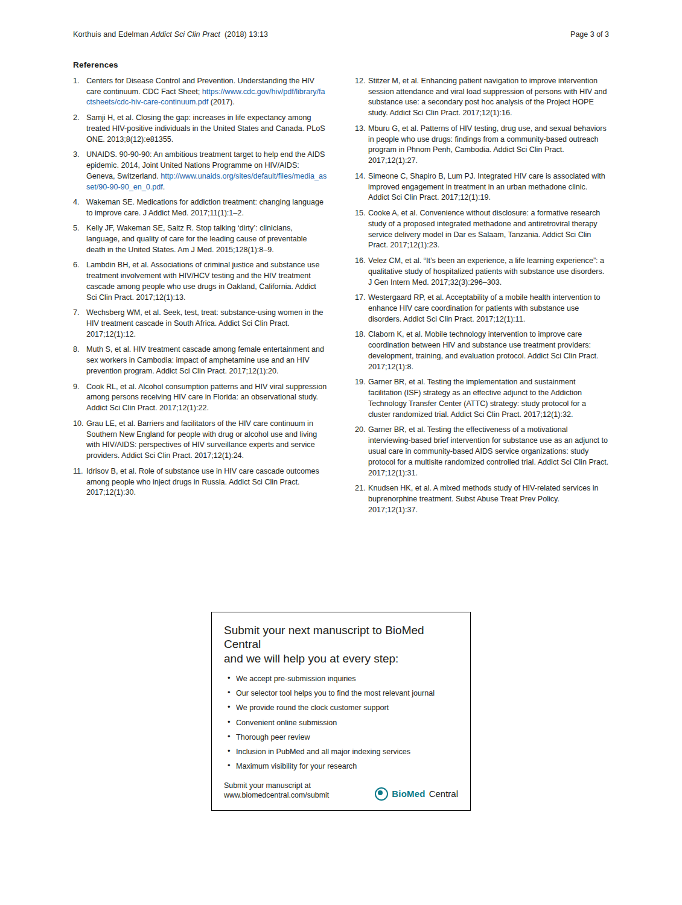Korthuis and Edelman Addict Sci Clin Pract (2018) 13:13
Page 3 of 3
References
1. Centers for Disease Control and Prevention. Understanding the HIV care continuum. CDC Fact Sheet; https://www.cdc.gov/hiv/pdf/library/factsheets/cdc-hiv-care-continuum.pdf (2017).
2. Samji H, et al. Closing the gap: increases in life expectancy among treated HIV-positive individuals in the United States and Canada. PLoS ONE. 2013;8(12):e81355.
3. UNAIDS. 90-90-90: An ambitious treatment target to help end the AIDS epidemic. 2014, Joint United Nations Programme on HIV/AIDS: Geneva, Switzerland. http://www.unaids.org/sites/default/files/media_asset/90-90-90_en_0.pdf.
4. Wakeman SE. Medications for addiction treatment: changing language to improve care. J Addict Med. 2017;11(1):1–2.
5. Kelly JF, Wakeman SE, Saitz R. Stop talking ‘dirty’: clinicians, language, and quality of care for the leading cause of preventable death in the United States. Am J Med. 2015;128(1):8–9.
6. Lambdin BH, et al. Associations of criminal justice and substance use treatment involvement with HIV/HCV testing and the HIV treatment cascade among people who use drugs in Oakland, California. Addict Sci Clin Pract. 2017;12(1):13.
7. Wechsberg WM, et al. Seek, test, treat: substance-using women in the HIV treatment cascade in South Africa. Addict Sci Clin Pract. 2017;12(1):12.
8. Muth S, et al. HIV treatment cascade among female entertainment and sex workers in Cambodia: impact of amphetamine use and an HIV prevention program. Addict Sci Clin Pract. 2017;12(1):20.
9. Cook RL, et al. Alcohol consumption patterns and HIV viral suppression among persons receiving HIV care in Florida: an observational study. Addict Sci Clin Pract. 2017;12(1):22.
10. Grau LE, et al. Barriers and facilitators of the HIV care continuum in Southern New England for people with drug or alcohol use and living with HIV/AIDS: perspectives of HIV surveillance experts and service providers. Addict Sci Clin Pract. 2017;12(1):24.
11. Idrisov B, et al. Role of substance use in HIV care cascade outcomes among people who inject drugs in Russia. Addict Sci Clin Pract. 2017;12(1):30.
12. Stitzer M, et al. Enhancing patient navigation to improve intervention session attendance and viral load suppression of persons with HIV and substance use: a secondary post hoc analysis of the Project HOPE study. Addict Sci Clin Pract. 2017;12(1):16.
13. Mburu G, et al. Patterns of HIV testing, drug use, and sexual behaviors in people who use drugs: findings from a community-based outreach program in Phnom Penh, Cambodia. Addict Sci Clin Pract. 2017;12(1):27.
14. Simeone C, Shapiro B, Lum PJ. Integrated HIV care is associated with improved engagement in treatment in an urban methadone clinic. Addict Sci Clin Pract. 2017;12(1):19.
15. Cooke A, et al. Convenience without disclosure: a formative research study of a proposed integrated methadone and antiretroviral therapy service delivery model in Dar es Salaam, Tanzania. Addict Sci Clin Pract. 2017;12(1):23.
16. Velez CM, et al. “It’s been an experience, a life learning experience”: a qualitative study of hospitalized patients with substance use disorders. J Gen Intern Med. 2017;32(3):296–303.
17. Westergaard RP, et al. Acceptability of a mobile health intervention to enhance HIV care coordination for patients with substance use disorders. Addict Sci Clin Pract. 2017;12(1):11.
18. Claborn K, et al. Mobile technology intervention to improve care coordination between HIV and substance use treatment providers: development, training, and evaluation protocol. Addict Sci Clin Pract. 2017;12(1):8.
19. Garner BR, et al. Testing the implementation and sustainment facilitation (ISF) strategy as an effective adjunct to the Addiction Technology Transfer Center (ATTC) strategy: study protocol for a cluster randomized trial. Addict Sci Clin Pract. 2017;12(1):32.
20. Garner BR, et al. Testing the effectiveness of a motivational interviewing-based brief intervention for substance use as an adjunct to usual care in community-based AIDS service organizations: study protocol for a multisite randomized controlled trial. Addict Sci Clin Pract. 2017;12(1):31.
21. Knudsen HK, et al. A mixed methods study of HIV-related services in buprenorphine treatment. Subst Abuse Treat Prev Policy. 2017;12(1):37.
Submit your next manuscript to BioMed Central
and we will help you at every step:
We accept pre-submission inquiries
Our selector tool helps you to find the most relevant journal
We provide round the clock customer support
Convenient online submission
Thorough peer review
Inclusion in PubMed and all major indexing services
Maximum visibility for your research
Submit your manuscript at
www.biomedcentral.com/submit
BioMed Central